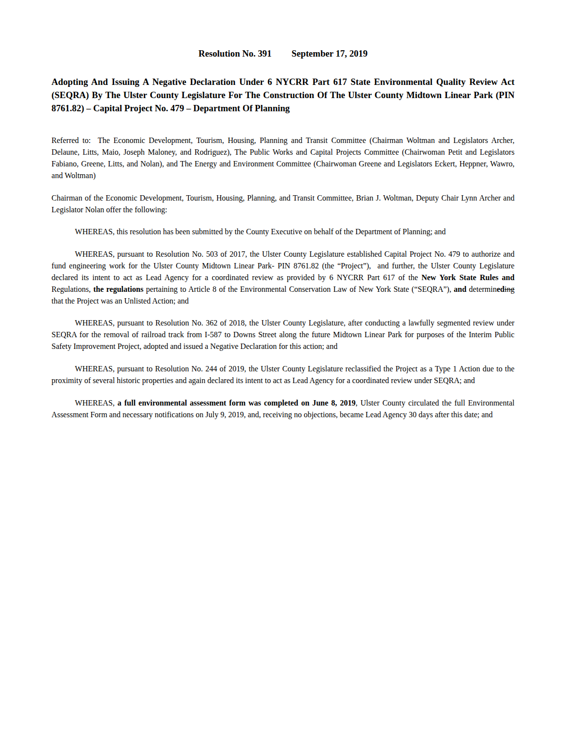Resolution No. 391 September 17, 2019
Adopting And Issuing A Negative Declaration Under 6 NYCRR Part 617 State Environmental Quality Review Act (SEQRA) By The Ulster County Legislature For The Construction Of The Ulster County Midtown Linear Park (PIN 8761.82) – Capital Project No. 479 – Department Of Planning
Referred to: The Economic Development, Tourism, Housing, Planning and Transit Committee (Chairman Woltman and Legislators Archer, Delaune, Litts, Maio, Joseph Maloney, and Rodriguez), The Public Works and Capital Projects Committee (Chairwoman Petit and Legislators Fabiano, Greene, Litts, and Nolan), and The Energy and Environment Committee (Chairwoman Greene and Legislators Eckert, Heppner, Wawro, and Woltman)
Chairman of the Economic Development, Tourism, Housing, Planning, and Transit Committee, Brian J. Woltman, Deputy Chair Lynn Archer and Legislator Nolan offer the following:
WHEREAS, this resolution has been submitted by the County Executive on behalf of the Department of Planning; and
WHEREAS, pursuant to Resolution No. 503 of 2017, the Ulster County Legislature established Capital Project No. 479 to authorize and fund engineering work for the Ulster County Midtown Linear Park- PIN 8761.82 (the “Project”), and further, the Ulster County Legislature declared its intent to act as Lead Agency for a coordinated review as provided by 6 NYCRR Part 617 of the New York State Rules and Regulations, the regulations pertaining to Article 8 of the Environmental Conservation Law of New York State (“SEQRA”), and determined ing that the Project was an Unlisted Action; and
WHEREAS, pursuant to Resolution No. 362 of 2018, the Ulster County Legislature, after conducting a lawfully segmented review under SEQRA for the removal of railroad track from I-587 to Downs Street along the future Midtown Linear Park for purposes of the Interim Public Safety Improvement Project, adopted and issued a Negative Declaration for this action; and
WHEREAS, pursuant to Resolution No. 244 of 2019, the Ulster County Legislature reclassified the Project as a Type 1 Action due to the proximity of several historic properties and again declared its intent to act as Lead Agency for a coordinated review under SEQRA; and
WHEREAS, a full environmental assessment form was completed on June 8, 2019, Ulster County circulated the full Environmental Assessment Form and necessary notifications on July 9, 2019, and, receiving no objections, became Lead Agency 30 days after this date; and